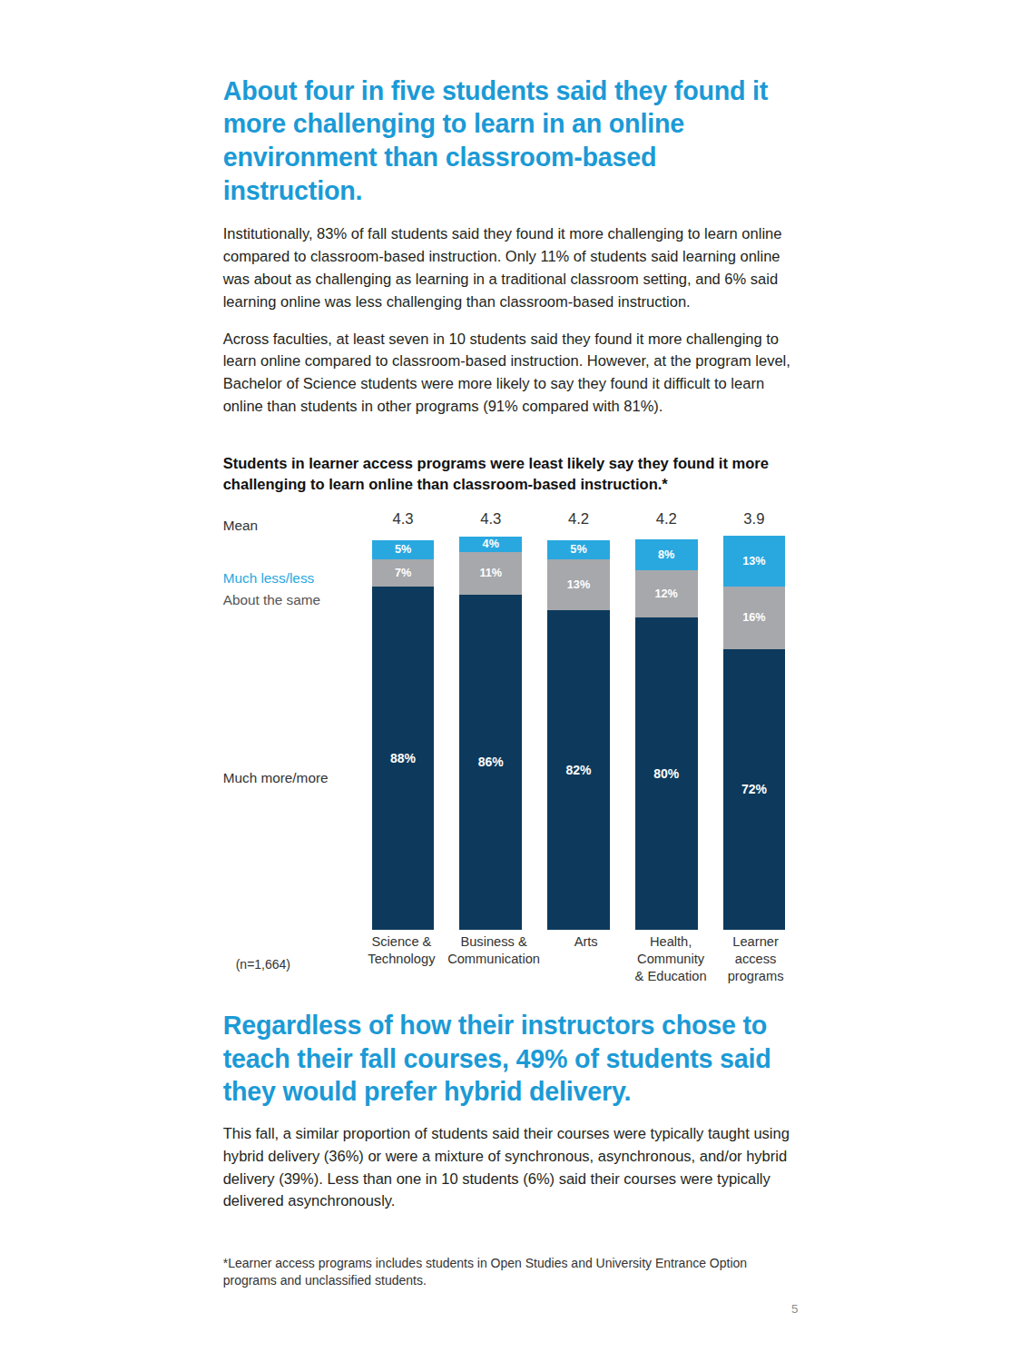About four in five students said they found it more challenging to learn in an online environment than classroom-based instruction.
Institutionally, 83% of fall students said they found it more challenging to learn online compared to classroom-based instruction. Only 11% of students said learning online was about as challenging as learning in a traditional classroom setting, and 6% said learning online was less challenging than classroom-based instruction.
Across faculties, at least seven in 10 students said they found it more challenging to learn online compared to classroom-based instruction. However, at the program level, Bachelor of Science students were more likely to say they found it difficult to learn online than students in other programs (91% compared with 81%).
Students in learner access programs were least likely say they found it more challenging to learn online than classroom-based instruction.*
Mean
4.3
4.3
4.2
4.2
3.9
Much less/less About the same Much more/more
5%
7%
88%
4%
11%
86%
5%
13%
82%
8%
12%
80%
13%
16%
72%
(n=1,664)
Science &
Technology
Business &
Communication
Arts
Health, Community
& Education
Learner access
programs
Regardless of how their instructors chose to teach their fall courses, 49% of students said they would prefer hybrid delivery.
This fall, a similar proportion of students said their courses were typically taught using hybrid delivery (36%) or were a mixture of synchronous, asynchronous, and/or hybrid delivery (39%). Less than one in 10 students (6%) said their courses were typically delivered asynchronously.
*Learner access programs includes students in Open Studies and University Entrance Option programs and unclassified students.
5